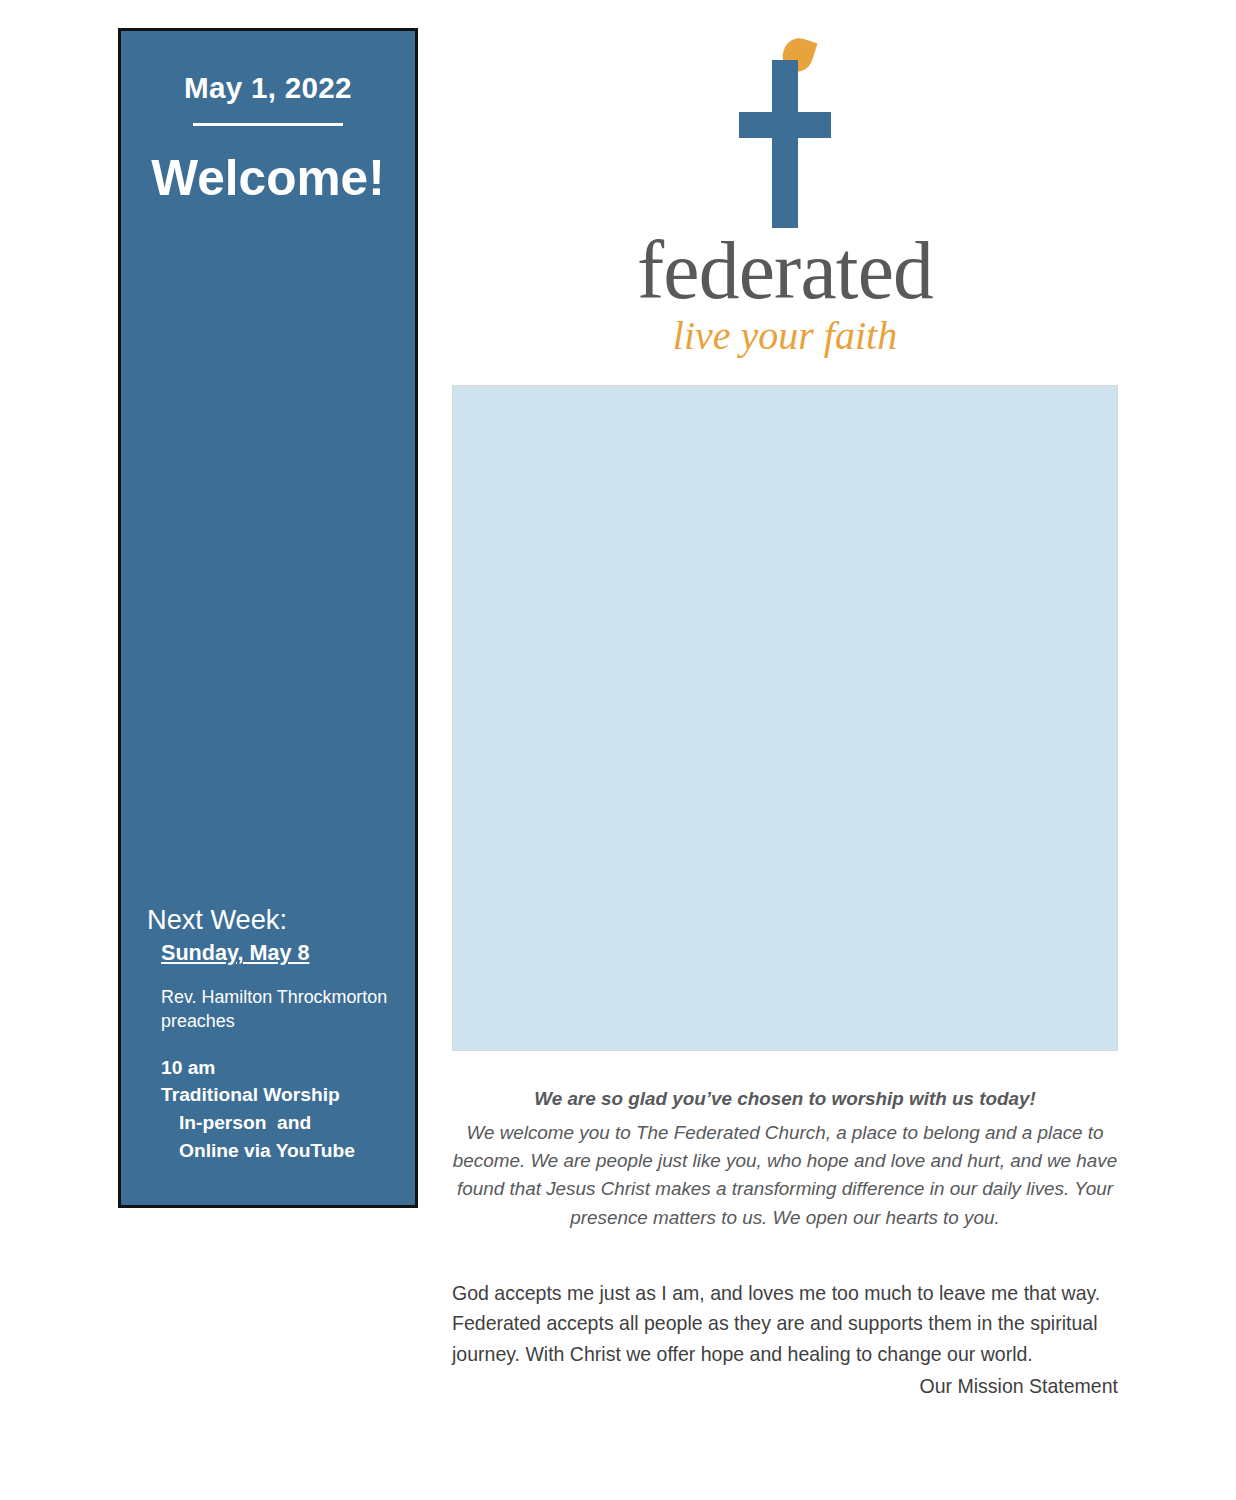May 1, 2022
Welcome!
Next Week:
Sunday, May 8
Rev. Hamilton Throckmorton preaches
10 am
Traditional Worship In-person and Online via YouTube
federated
live your faith
We are so glad you’ve chosen to worship with us today! We welcome you to The Federated Church, a place to belong and a place to become. We are people just like you, who hope and love and hurt, and we have found that Jesus Christ makes a transforming difference in our daily lives. Your presence matters to us. We open our hearts to you.
God accepts me just as I am, and loves me too much to leave me that way. Federated accepts all people as they are and supports them in the spiritual journey. With Christ we offer hope and healing to change our world.
Our Mission Statement